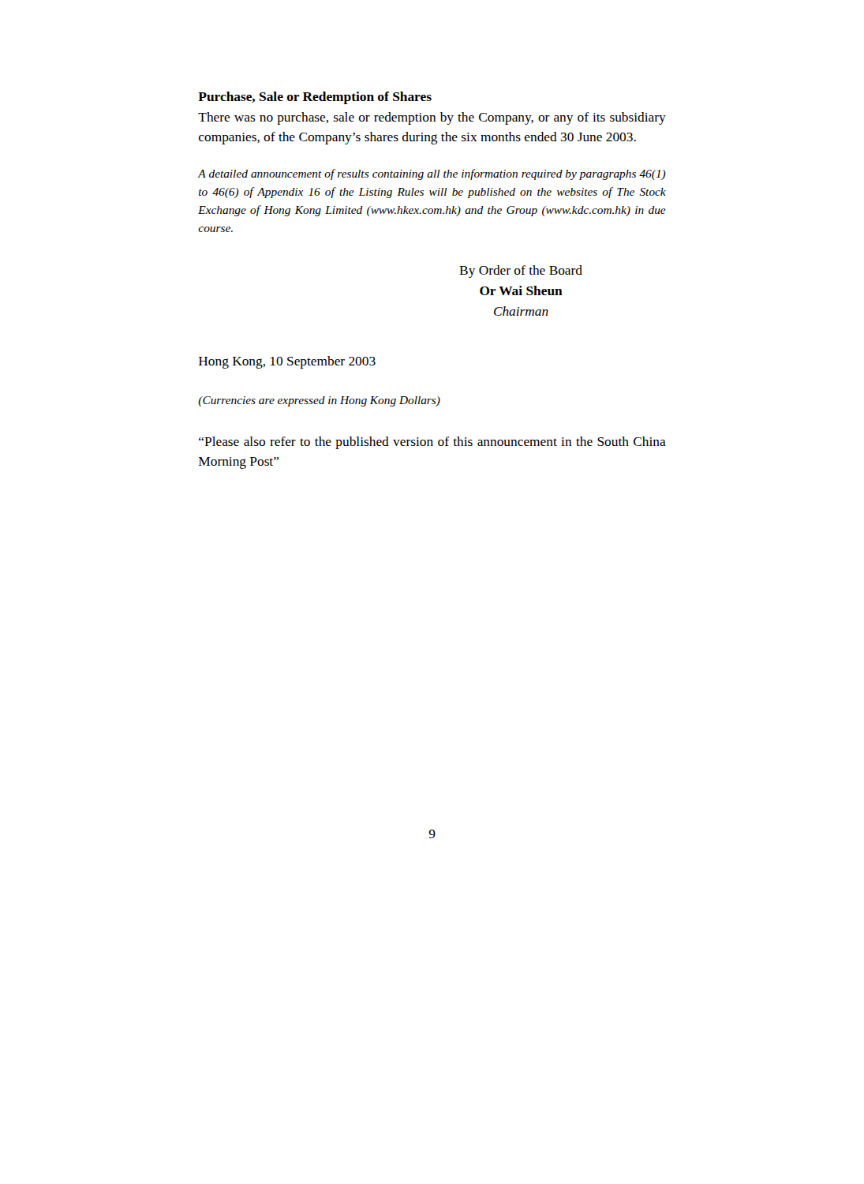Purchase, Sale or Redemption of Shares
There was no purchase, sale or redemption by the Company, or any of its subsidiary companies, of the Company’s shares during the six months ended 30 June 2003.
A detailed announcement of results containing all the information required by paragraphs 46(1) to 46(6) of Appendix 16 of the Listing Rules will be published on the websites of The Stock Exchange of Hong Kong Limited (www.hkex.com.hk) and the Group (www.kdc.com.hk) in due course.
By Order of the Board
Or Wai Sheun
Chairman
Hong Kong, 10 September 2003
(Currencies are expressed in Hong Kong Dollars)
“Please also refer to the published version of this announcement in the South China Morning Post”
9